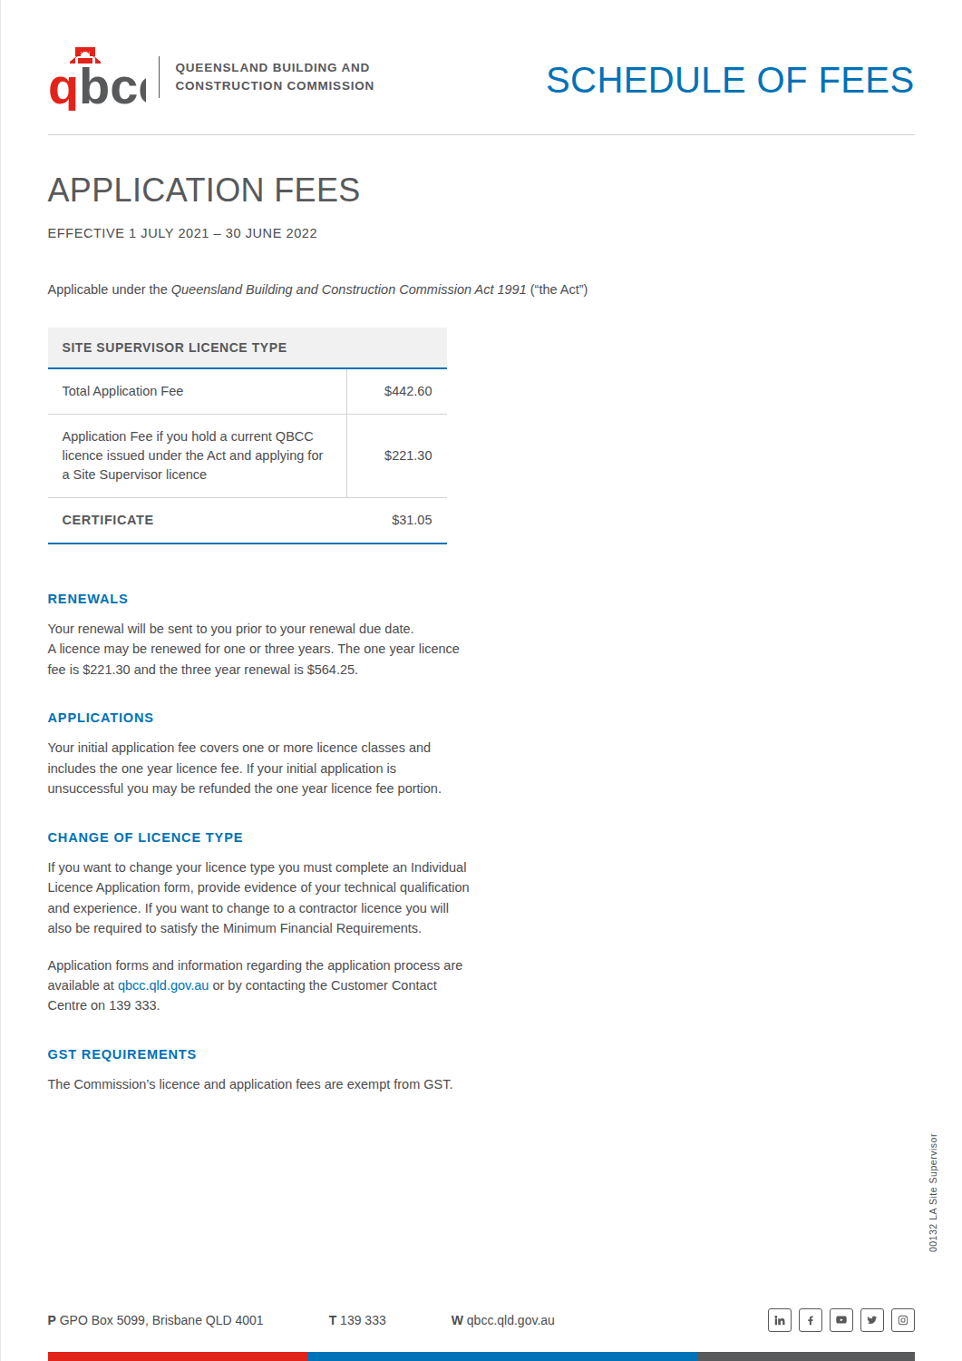q bcc
Queensland Building and
Construction Commission
Schedule of Fees
Application Fees
Effective 1 July 2021 – 30 June 2022
Applicable under the Queensland Building and Construction Commission Act 1991 (“the Act”)
Site Supervisor Licence Type
| Total Application Fee | $442.60 |
| Application Fee if you hold a current QBCC licence issued under the Act and applying for a Site Supervisor licence | $221.30 |
| Certificate | $31.05 |
Renewals
Your renewal will be sent to you prior to your renewal due date.
A licence may be renewed for one or three years. The one year licence fee is $221.30 and the three year renewal is $564.25.
Applications
Your initial application fee covers one or more licence classes and includes the one year licence fee. If your initial application is unsuccessful you may be refunded the one year licence fee portion.
Change of Licence Type
If you want to change your licence type you must complete an Individual Licence Application form, provide evidence of your technical qualification and experience. If you want to change to a contractor licence you will also be required to satisfy the Minimum Financial Requirements.
Application forms and information regarding the application process are available at qbcc.qld.gov.au or by contacting the Customer Contact Centre on 139 333.
GST Requirements
The Commission’s licence and application fees are exempt from GST.
00132 LA Site Supervisor
P GPO Box 5099, Brisbane QLD 4001 T 139 333 W qbcc.qld.gov.au